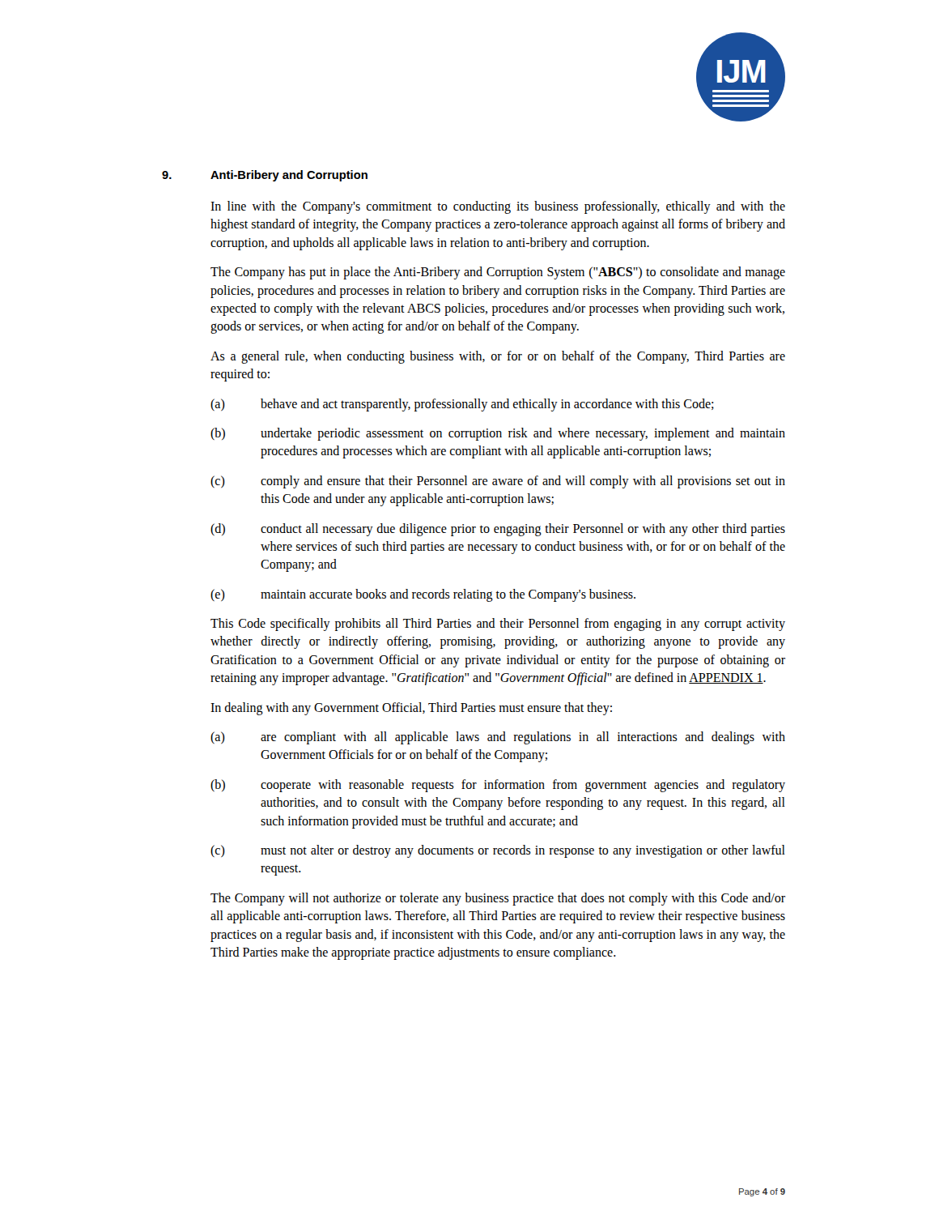IJM
9.
Anti-Bribery and Corruption
In line with the Company's commitment to conducting its business professionally, ethically and with the highest standard of integrity, the Company practices a zero-tolerance approach against all forms of bribery and corruption, and upholds all applicable laws in relation to anti-bribery and corruption.
The Company has put in place the Anti-Bribery and Corruption System ("ABCS") to consolidate and manage policies, procedures and processes in relation to bribery and corruption risks in the Company. Third Parties are expected to comply with the relevant ABCS policies, procedures and/or processes when providing such work, goods or services, or when acting for and/or on behalf of the Company.
As a general rule, when conducting business with, or for or on behalf of the Company, Third Parties are required to:
(a)
behave and act transparently, professionally and ethically in accordance with this Code;
(b)
undertake periodic assessment on corruption risk and where necessary, implement and maintain procedures and processes which are compliant with all applicable anti-corruption laws;
(c)
comply and ensure that their Personnel are aware of and will comply with all provisions set out in this Code and under any applicable anti-corruption laws;
(d)
conduct all necessary due diligence prior to engaging their Personnel or with any other third parties where services of such third parties are necessary to conduct business with, or for or on behalf of the Company; and
(e)
maintain accurate books and records relating to the Company's business.
This Code specifically prohibits all Third Parties and their Personnel from engaging in any corrupt activity whether directly or indirectly offering, promising, providing, or authorizing anyone to provide any Gratification to a Government Official or any private individual or entity for the purpose of obtaining or retaining any improper advantage. "Gratification" and "Government Official" are defined in APPENDIX 1.
In dealing with any Government Official, Third Parties must ensure that they:
(a)
are compliant with all applicable laws and regulations in all interactions and dealings with Government Officials for or on behalf of the Company;
(b)
cooperate with reasonable requests for information from government agencies and regulatory authorities, and to consult with the Company before responding to any request. In this regard, all such information provided must be truthful and accurate; and
(c)
must not alter or destroy any documents or records in response to any investigation or other lawful request.
The Company will not authorize or tolerate any business practice that does not comply with this Code and/or all applicable anti-corruption laws. Therefore, all Third Parties are required to review their respective business practices on a regular basis and, if inconsistent with this Code, and/or any anti-corruption laws in any way, the Third Parties make the appropriate practice adjustments to ensure compliance.
Page 4 of 9